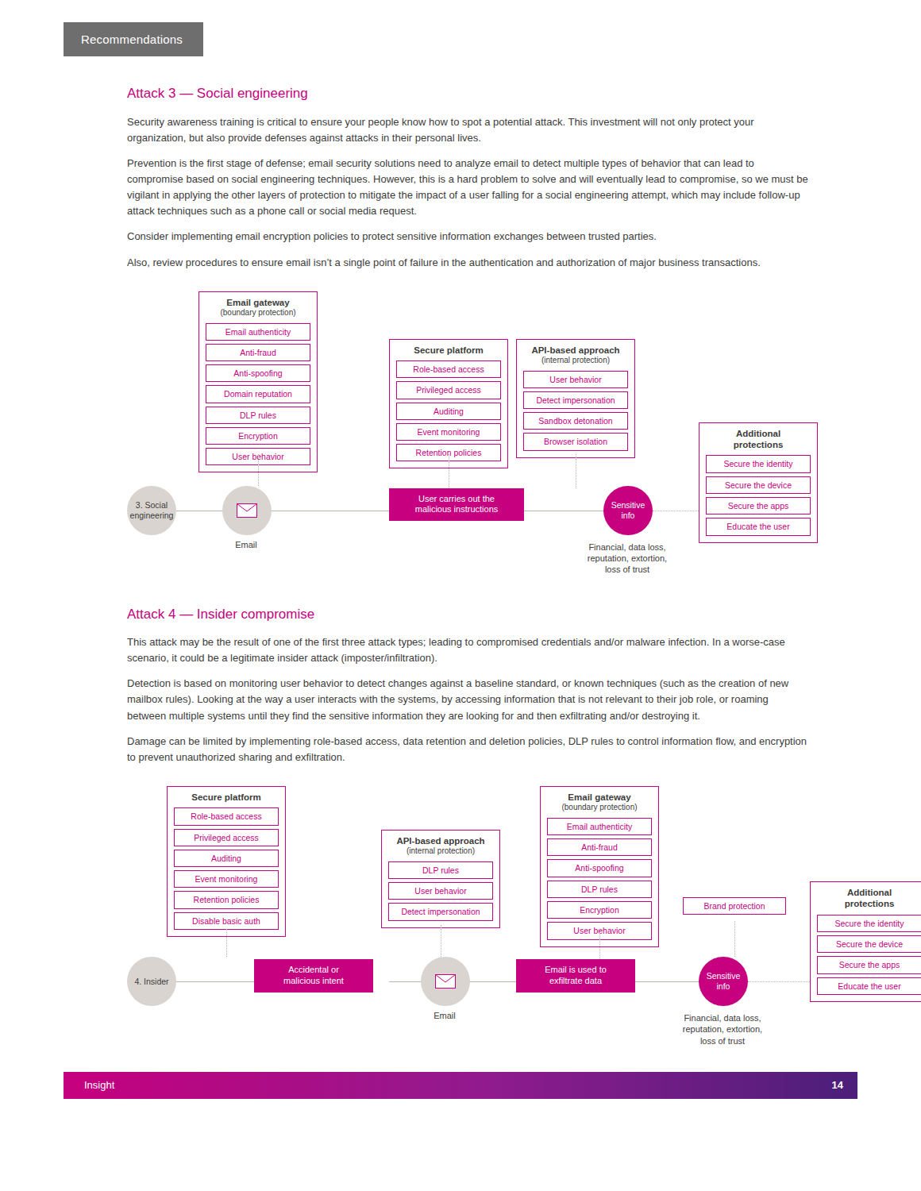Recommendations
Attack 3 — Social engineering
Security awareness training is critical to ensure your people know how to spot a potential attack. This investment will not only protect your organization, but also provide defenses against attacks in their personal lives.
Prevention is the first stage of defense; email security solutions need to analyze email to detect multiple types of behavior that can lead to compromise based on social engineering techniques. However, this is a hard problem to solve and will eventually lead to compromise, so we must be vigilant in applying the other layers of protection to mitigate the impact of a user falling for a social engineering attempt, which may include follow-up attack techniques such as a phone call or social media request.
Consider implementing email encryption policies to protect sensitive information exchanges between trusted parties.
Also, review procedures to ensure email isn’t a single point of failure in the authentication and authorization of major business transactions.
Email gateway(boundary protection)
Email authenticity
Anti-fraud
Anti-spoofing
Domain reputation
DLP rules
Encryption
User behavior
Secure platform
Role-based access
Privileged access
Auditing
Event monitoring
Retention policies
API-based approach(internal protection)
User behavior
Detect impersonation
Sandbox detonation
Browser isolation
Additional
protections
Secure the identity
Secure the device
Secure the apps
Educate the user
3. Social
engineering
Email
User carries out the
malicious instructions
Sensitive
info
Financial, data loss,
reputation, extortion,
loss of trust
Attack 4 — Insider compromise
This attack may be the result of one of the first three attack types; leading to compromised credentials and/or malware infection. In a worse-case scenario, it could be a legitimate insider attack (imposter/infiltration).
Detection is based on monitoring user behavior to detect changes against a baseline standard, or known techniques (such as the creation of new mailbox rules). Looking at the way a user interacts with the systems, by accessing information that is not relevant to their job role, or roaming between multiple systems until they find the sensitive information they are looking for and then exfiltrating and/or destroying it.
Damage can be limited by implementing role-based access, data retention and deletion policies, DLP rules to control information flow, and encryption to prevent unauthorized sharing and exfiltration.
Secure platform
Role-based access
Privileged access
Auditing
Event monitoring
Retention policies
Disable basic auth
API-based approach(internal protection)
DLP rules
User behavior
Detect impersonation
Email gateway(boundary protection)
Email authenticity
Anti-fraud
Anti-spoofing
DLP rules
Encryption
User behavior
Brand protection
Additional
protections
Secure the identity
Secure the device
Secure the apps
Educate the user
4. Insider
Accidental or
malicious intent
Email
Email is used to
exfiltrate data
Sensitive
info
Financial, data loss,
reputation, extortion,
loss of trust
Insight 14